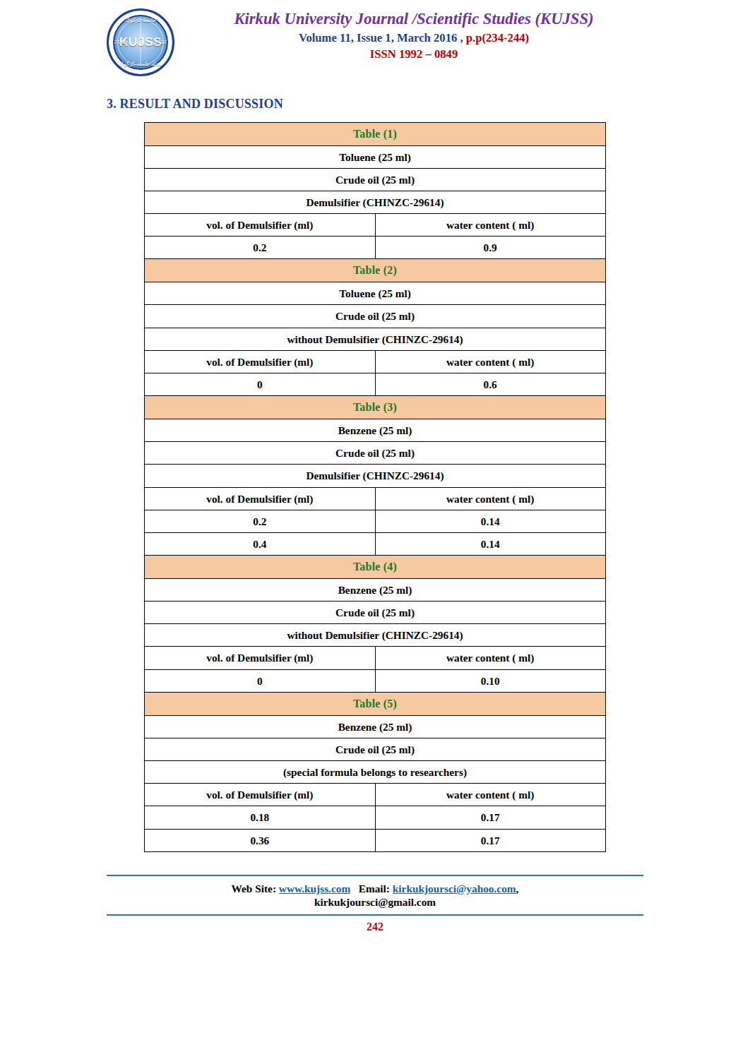جامعة كركوك
KUJSS
مجلة جامعة كركوك
2005
1432
Kirkuk University Journal /Scientific Studies (KUJSS)
Volume 11, Issue 1, March 2016 , p.p(234-244)
ISSN 1992 – 0849
3. RESULT AND DISCUSSION
| Table (1) |
| Toluene (25 ml) |
| Crude oil (25 ml) |
| Demulsifier (CHINZC-29614) |
| vol. of Demulsifier (ml) | water content ( ml) |
| 0.2 | 0.9 |
| Table (2) |
| Toluene (25 ml) |
| Crude oil (25 ml) |
| without Demulsifier (CHINZC-29614) |
| vol. of Demulsifier (ml) | water content ( ml) |
| 0 | 0.6 |
| Table (3) |
| Benzene (25 ml) |
| Crude oil (25 ml) |
| Demulsifier (CHINZC-29614) |
| vol. of Demulsifier (ml) | water content ( ml) |
| 0.2 | 0.14 |
| 0.4 | 0.14 |
| Table (4) |
| Benzene (25 ml) |
| Crude oil (25 ml) |
| without Demulsifier (CHINZC-29614) |
| vol. of Demulsifier (ml) | water content ( ml) |
| 0 | 0.10 |
| Table (5) |
| Benzene (25 ml) |
| Crude oil (25 ml) |
| (special formula belongs to researchers) |
| vol. of Demulsifier (ml) | water content ( ml) |
| 0.18 | 0.17 |
| 0.36 | 0.17 |
Web Site: www.kujss.com Email: kirkukjoursci@yahoo.com,
kirkukjoursci@gmail.com
242